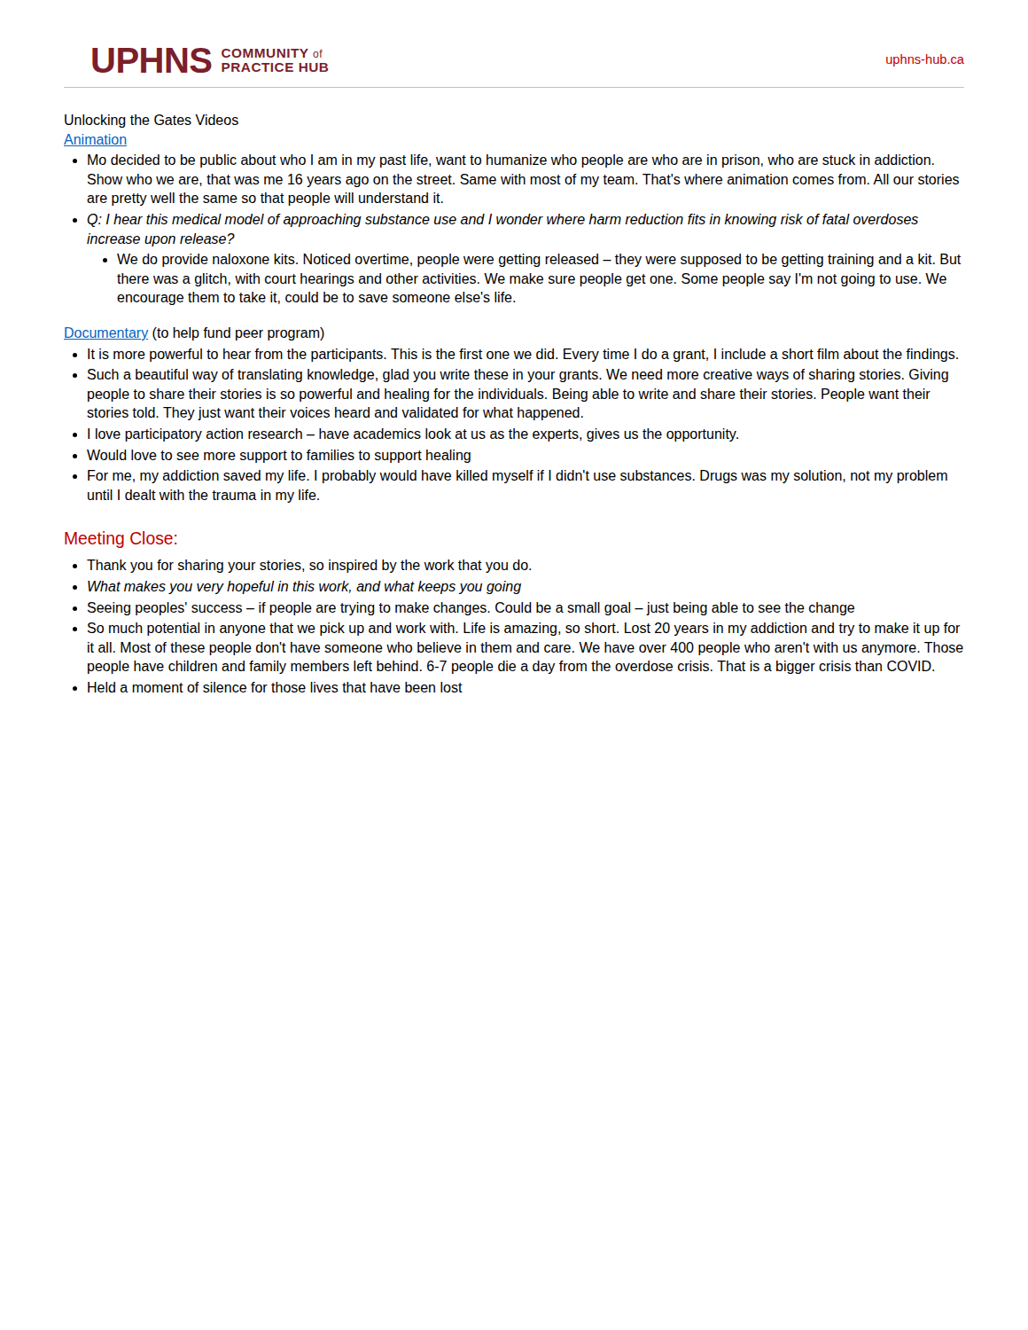UPHNS COMMUNITY of
PRACTICE HUB
uphns-hub.ca
Unlocking the Gates Videos
Animation
Mo decided to be public about who I am in my past life, want to humanize who people are who are in prison, who are stuck in addiction. Show who we are, that was me 16 years ago on the street. Same with most of my team. That's where animation comes from. All our stories are pretty well the same so that people will understand it.
Q: I hear this medical model of approaching substance use and I wonder where harm reduction fits in knowing risk of fatal overdoses increase upon release?
We do provide naloxone kits. Noticed overtime, people were getting released – they were supposed to be getting training and a kit. But there was a glitch, with court hearings and other activities. We make sure people get one. Some people say I'm not going to use. We encourage them to take it, could be to save someone else's life.
Documentary (to help fund peer program)
It is more powerful to hear from the participants. This is the first one we did. Every time I do a grant, I include a short film about the findings.
Such a beautiful way of translating knowledge, glad you write these in your grants. We need more creative ways of sharing stories. Giving people to share their stories is so powerful and healing for the individuals. Being able to write and share their stories. People want their stories told. They just want their voices heard and validated for what happened.
I love participatory action research – have academics look at us as the experts, gives us the opportunity.
Would love to see more support to families to support healing
For me, my addiction saved my life. I probably would have killed myself if I didn't use substances. Drugs was my solution, not my problem until I dealt with the trauma in my life.
Meeting Close:
Thank you for sharing your stories, so inspired by the work that you do.
What makes you very hopeful in this work, and what keeps you going
Seeing peoples' success – if people are trying to make changes. Could be a small goal – just being able to see the change
So much potential in anyone that we pick up and work with. Life is amazing, so short. Lost 20 years in my addiction and try to make it up for it all. Most of these people don't have someone who believe in them and care. We have over 400 people who aren't with us anymore. Those people have children and family members left behind. 6-7 people die a day from the overdose crisis. That is a bigger crisis than COVID.
Held a moment of silence for those lives that have been lost